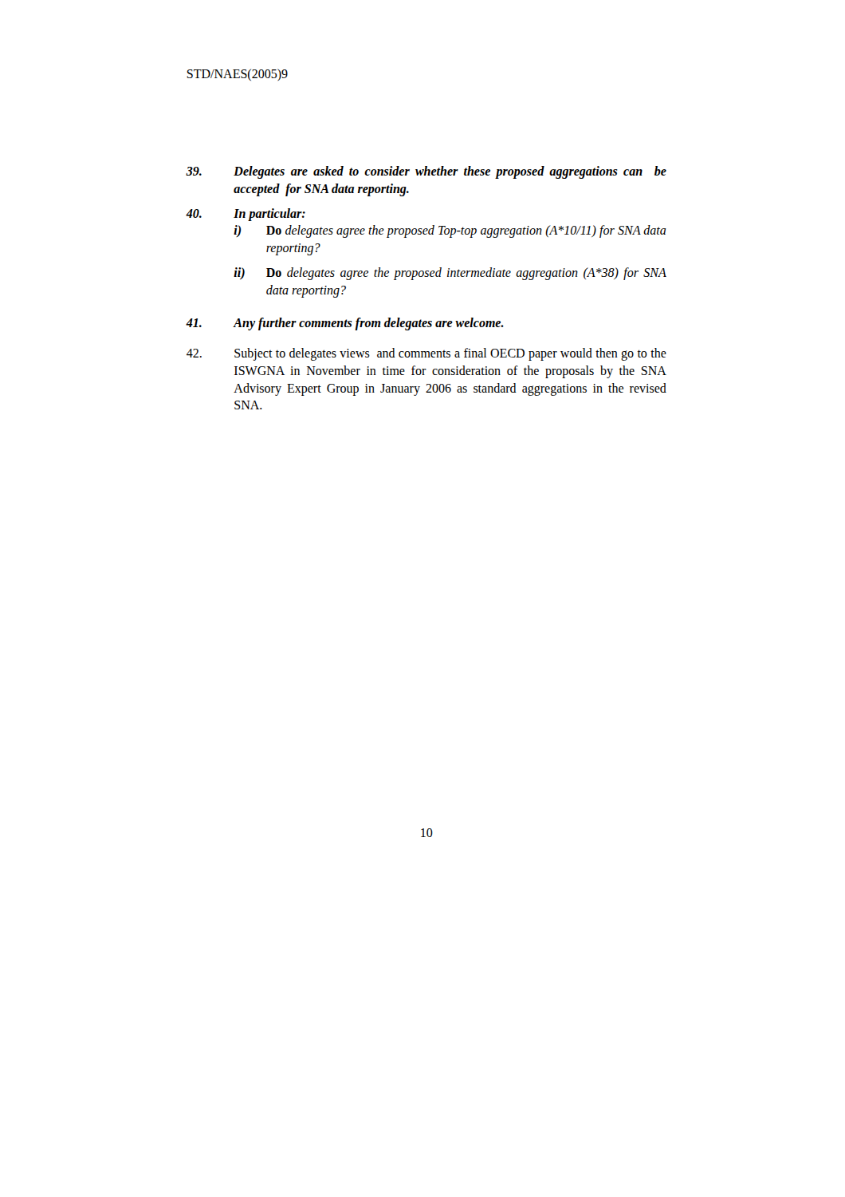STD/NAES(2005)9
39.
Delegates are asked to consider whether these proposed aggregations can be accepted for SNA data reporting.
40.
In particular:
i)
Do delegates agree the proposed Top-top aggregation (A*10/11) for SNA data reporting?
ii)
Do delegates agree the proposed intermediate aggregation (A*38) for SNA data reporting?
41.
Any further comments from delegates are welcome.
42.
Subject to delegates views and comments a final OECD paper would then go to the ISWGNA in November in time for consideration of the proposals by the SNA Advisory Expert Group in January 2006 as standard aggregations in the revised SNA.
10